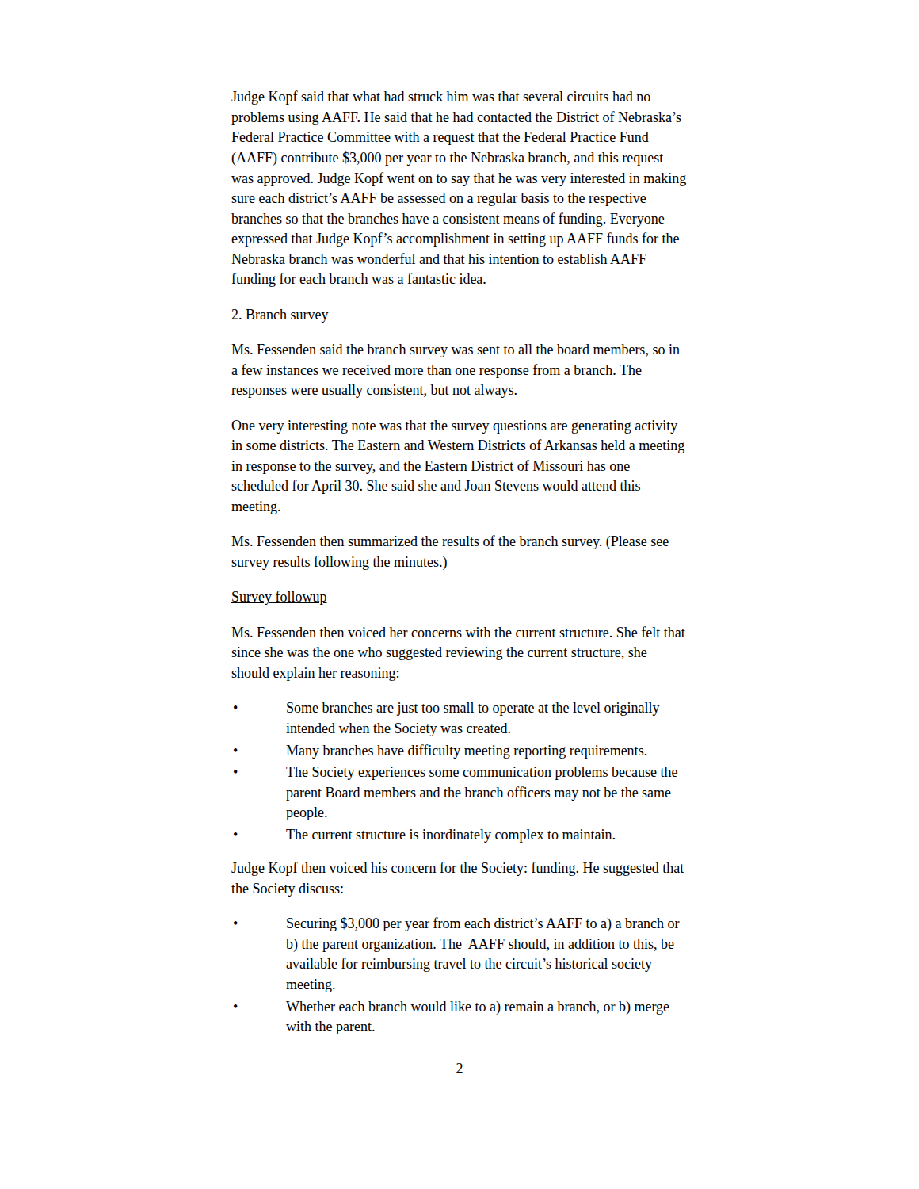Judge Kopf said that what had struck him was that several circuits had no problems using AAFF. He said that he had contacted the District of Nebraska’s Federal Practice Committee with a request that the Federal Practice Fund (AAFF) contribute $3,000 per year to the Nebraska branch, and this request was approved. Judge Kopf went on to say that he was very interested in making sure each district’s AAFF be assessed on a regular basis to the respective branches so that the branches have a consistent means of funding. Everyone expressed that Judge Kopf’s accomplishment in setting up AAFF funds for the Nebraska branch was wonderful and that his intention to establish AAFF funding for each branch was a fantastic idea.
2. Branch survey
Ms. Fessenden said the branch survey was sent to all the board members, so in a few instances we received more than one response from a branch. The responses were usually consistent, but not always.
One very interesting note was that the survey questions are generating activity in some districts. The Eastern and Western Districts of Arkansas held a meeting in response to the survey, and the Eastern District of Missouri has one scheduled for April 30. She said she and Joan Stevens would attend this meeting.
Ms. Fessenden then summarized the results of the branch survey. (Please see survey results following the minutes.)
Survey followup
Ms. Fessenden then voiced her concerns with the current structure. She felt that since she was the one who suggested reviewing the current structure, she should explain her reasoning:
Some branches are just too small to operate at the level originally intended when the Society was created.
Many branches have difficulty meeting reporting requirements.
The Society experiences some communication problems because the parent Board members and the branch officers may not be the same people.
The current structure is inordinately complex to maintain.
Judge Kopf then voiced his concern for the Society: funding. He suggested that the Society discuss:
Securing $3,000 per year from each district’s AAFF to a) a branch or b) the parent organization. The AAFF should, in addition to this, be available for reimbursing travel to the circuit’s historical society meeting.
Whether each branch would like to a) remain a branch, or b) merge with the parent.
2